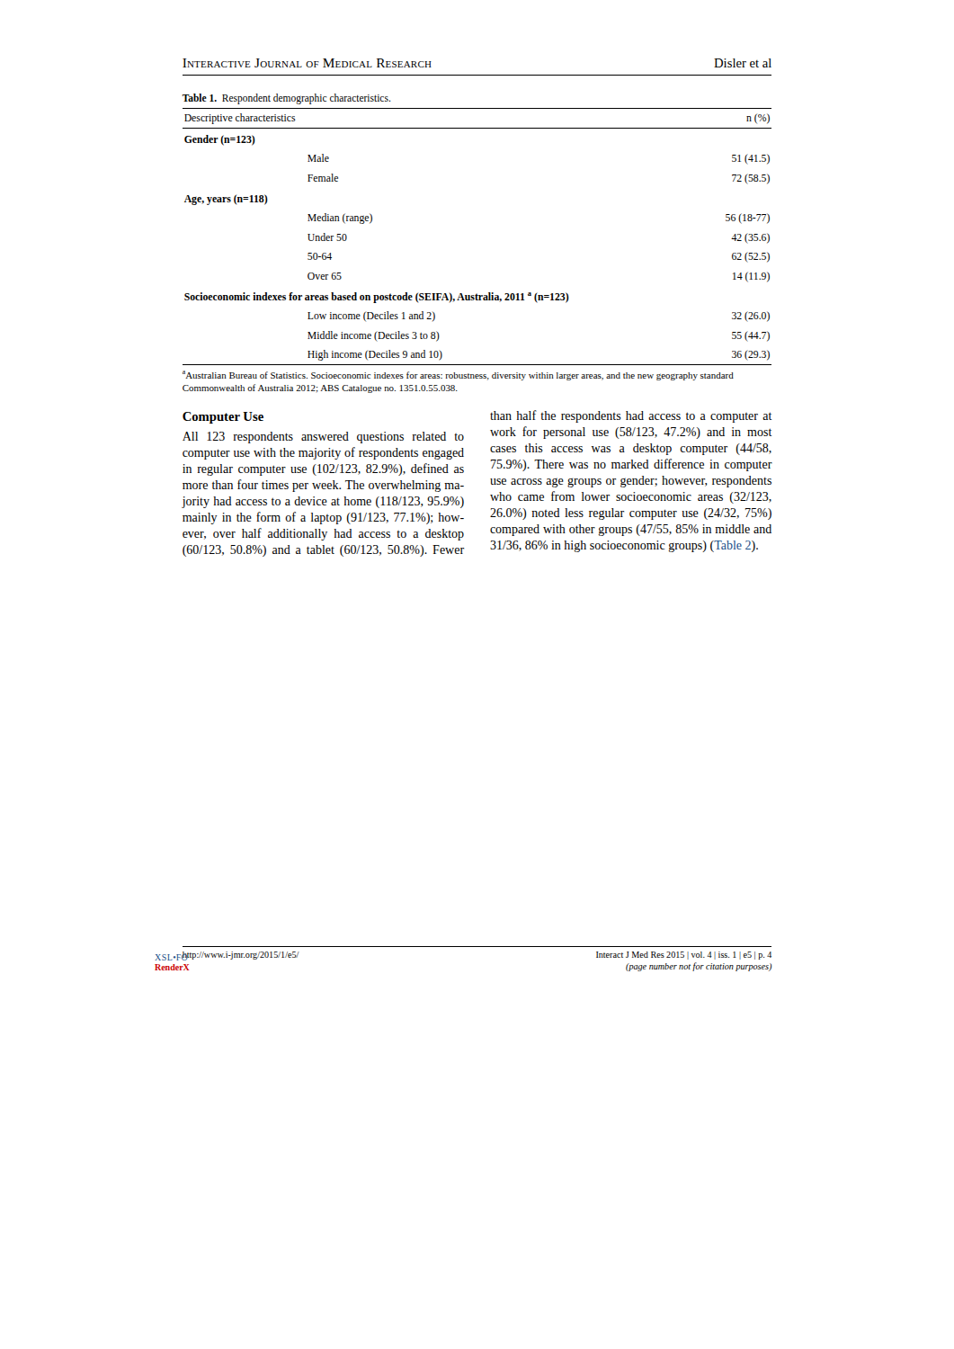Interactive Journal of Medical Research
Disler et al
Table 1. Respondent demographic characteristics.
| Descriptive characteristics | n (%) |
| --- | --- |
| Gender (n=123) |
| Male | 51 (41.5) |
| Female | 72 (58.5) |
| Age, years (n=118) |
| Median (range) | 56 (18-77) |
| Under 50 | 42 (35.6) |
| 50-64 | 62 (52.5) |
| Over 65 | 14 (11.9) |
| Socioeconomic indexes for areas based on postcode (SEIFA), Australia, 2011 a (n=123) |
| Low income (Deciles 1 and 2) | 32 (26.0) |
| Middle income (Deciles 3 to 8) | 55 (44.7) |
| High income (Deciles 9 and 10) | 36 (29.3) |
aAustralian Bureau of Statistics. Socioeconomic indexes for areas: robustness, diversity within larger areas, and the new geography standard Commonwealth of Australia 2012; ABS Catalogue no. 1351.0.55.038.
Computer Use
All 123 respondents answered questions related to computer use with the majority of respondents engaged in regular computer use (102/123, 82.9%), defined as more than four times per week. The overwhelming majority had access to a device at home (118/123, 95.9%) mainly in the form of a laptop (91/123, 77.1%); however, over half additionally had access to a desktop (60/123, 50.8%) and a tablet (60/123, 50.8%). Fewer than half the respondents had access to a computer at work for personal use (58/123, 47.2%) and in most cases this access was a desktop computer (44/58, 75.9%). There was no marked difference in computer use across age groups or gender; however, respondents who came from lower socioeconomic areas (32/123, 26.0%) noted less regular computer use (24/32, 75%) compared with other groups (47/55, 85% in middle and 31/36, 86% in high socioeconomic groups) (Table 2).
http://www.i-jmr.org/2015/1/e5/
Interact J Med Res 2015 | vol. 4 | iss. 1 | e5 | p. 4
(page number not for citation purposes)
XSL•FO
RenderX